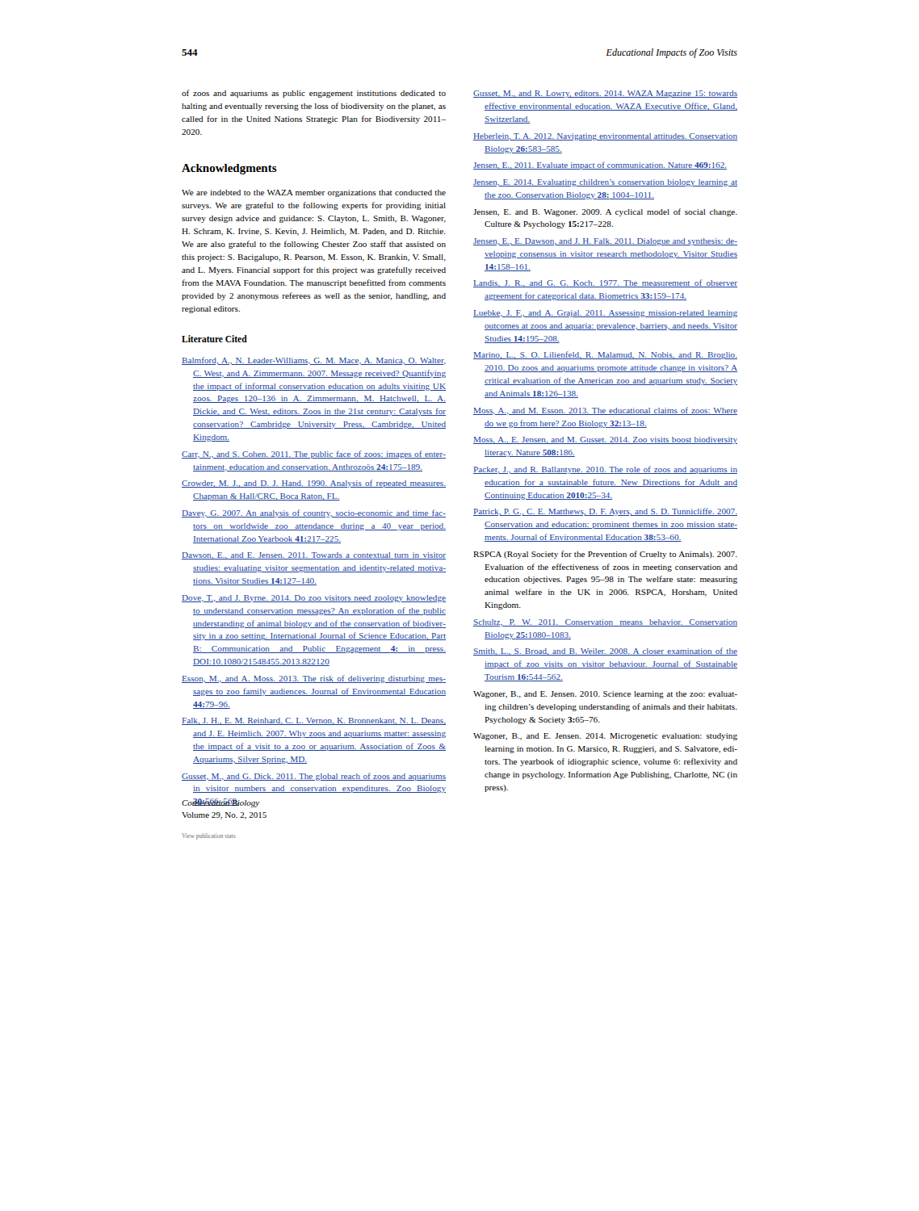544 Educational Impacts of Zoo Visits
of zoos and aquariums as public engagement institutions dedicated to halting and eventually reversing the loss of biodiversity on the planet, as called for in the United Nations Strategic Plan for Biodiversity 2011–2020.
Acknowledgments
We are indebted to the WAZA member organizations that conducted the surveys. We are grateful to the following experts for providing initial survey design advice and guidance: S. Clayton, L. Smith, B. Wagoner, H. Schram, K. Irvine, S. Kevin, J. Heimlich, M. Paden, and D. Ritchie. We are also grateful to the following Chester Zoo staff that assisted on this project: S. Bacigalupo, R. Pearson, M. Esson, K. Brankin, V. Small, and L. Myers. Financial support for this project was gratefully received from the MAVA Foundation. The manuscript benefitted from comments provided by 2 anonymous referees as well as the senior, handling, and regional editors.
Literature Cited
Balmford, A., N. Leader-Williams, G. M. Mace, A. Manica, O. Walter, C. West, and A. Zimmermann. 2007. Message received? Quantifying the impact of informal conservation education on adults visiting UK zoos. Pages 120–136 in A. Zimmermann, M. Hatchwell, L. A. Dickie, and C. West, editors. Zoos in the 21st century: Catalysts for conservation? Cambridge University Press, Cambridge, United Kingdom.
Carr, N., and S. Cohen. 2011. The public face of zoos: images of entertainment, education and conservation. Anthrozoös 24: 175–189.
Crowder, M. J., and D. J. Hand. 1990. Analysis of repeated measures. Chapman & Hall/CRC, Boca Raton, FL.
Davey, G. 2007. An analysis of country, socio-economic and time factors on worldwide zoo attendance during a 40 year period. International Zoo Yearbook 41: 217–225.
Dawson, E., and E. Jensen. 2011. Towards a contextual turn in visitor studies: evaluating visitor segmentation and identity-related motivations. Visitor Studies 14: 127–140.
Dove, T., and J. Byrne. 2014. Do zoo visitors need zoology knowledge to understand conservation messages? An exploration of the public understanding of animal biology and of the conservation of biodiversity in a zoo setting. International Journal of Science Education, Part B: Communication and Public Engagement 4: in press. DOI:10.1080/21548455.2013.822120
Esson, M., and A. Moss. 2013. The risk of delivering disturbing messages to zoo family audiences. Journal of Environmental Education 44: 79–96.
Falk, J. H., E. M. Reinhard, C. L. Vernon, K. Bronnenkant, N. L. Deans, and J. E. Heimlich. 2007. Why zoos and aquariums matter: assessing the impact of a visit to a zoo or aquarium. Association of Zoos & Aquariums, Silver Spring, MD.
Gusset, M., and G. Dick. 2011. The global reach of zoos and aquariums in visitor numbers and conservation expenditures. Zoo Biology 30: 566–569.
Gusset, M., and R. Lowry, editors. 2014. WAZA Magazine 15: towards effective environmental education. WAZA Executive Office, Gland, Switzerland.
Heberlein, T. A. 2012. Navigating environmental attitudes. Conservation Biology 26: 583–585.
Jensen, E., 2011. Evaluate impact of communication. Nature 469: 162.
Jensen, E. 2014. Evaluating children’s conservation biology learning at the zoo. Conservation Biology 28: 1004–1011.
Jensen, E. and B. Wagoner. 2009. A cyclical model of social change. Culture & Psychology 15: 217–228.
Jensen, E., E. Dawson, and J. H. Falk. 2011. Dialogue and synthesis: developing consensus in visitor research methodology. Visitor Studies 14: 158–161.
Landis, J. R., and G. G. Koch. 1977. The measurement of observer agreement for categorical data. Biometrics 33: 159–174.
Luebke, J. F., and A. Grajal. 2011. Assessing mission-related learning outcomes at zoos and aquaria: prevalence, barriers, and needs. Visitor Studies 14: 195–208.
Marino, L., S. O. Lilienfeld, R. Malamud, N. Nobis, and R. Broglio. 2010. Do zoos and aquariums promote attitude change in visitors? A critical evaluation of the American zoo and aquarium study. Society and Animals 18: 126–138.
Moss, A., and M. Esson. 2013. The educational claims of zoos: Where do we go from here? Zoo Biology 32: 13–18.
Moss, A., E. Jensen, and M. Gusset. 2014. Zoo visits boost biodiversity literacy. Nature 508: 186.
Packer, J., and R. Ballantyne. 2010. The role of zoos and aquariums in education for a sustainable future. New Directions for Adult and Continuing Education 2010: 25–34.
Patrick, P. G., C. E. Matthews, D. F. Ayers, and S. D. Tunnicliffe. 2007. Conservation and education: prominent themes in zoo mission statements. Journal of Environmental Education 38: 53–60.
RSPCA (Royal Society for the Prevention of Cruelty to Animals). 2007. Evaluation of the effectiveness of zoos in meeting conservation and education objectives. Pages 95–98 in The welfare state: measuring animal welfare in the UK in 2006. RSPCA, Horsham, United Kingdom.
Schultz, P. W. 2011. Conservation means behavior. Conservation Biology 25: 1080–1083.
Smith, L., S. Broad, and B. Weiler. 2008. A closer examination of the impact of zoo visits on visitor behaviour. Journal of Sustainable Tourism 16: 544–562.
Wagoner, B., and E. Jensen. 2010. Science learning at the zoo: evaluating children’s developing understanding of animals and their habitats. Psychology & Society 3: 65–76.
Wagoner, B., and E. Jensen. 2014. Microgenetic evaluation: studying learning in motion. In G. Marsico, R. Ruggieri, and S. Salvatore, editors. The yearbook of idiographic science, volume 6: reflexivity and change in psychology. Information Age Publishing, Charlotte, NC (in press).
Conservation Biology
Volume 29, No. 2, 2015
View publication stats